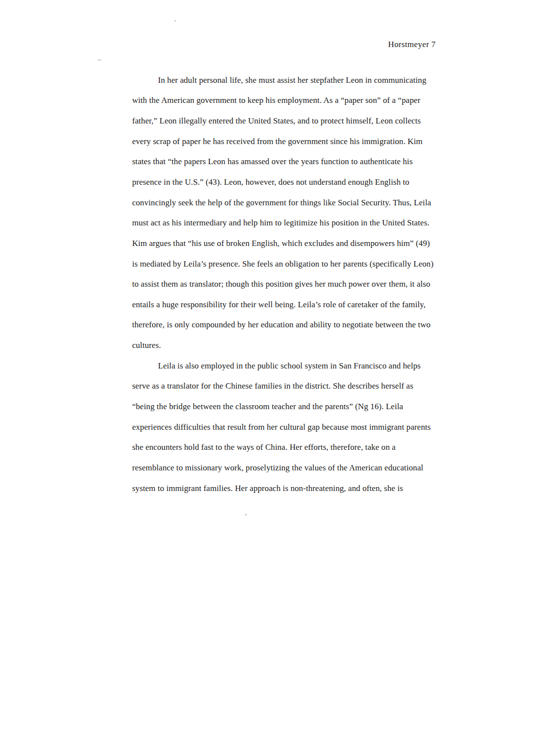'
~
Horstmeyer 7
In her adult personal life, she must assist her stepfather Leon in communicating with the American government to keep his employment. As a “paper son” of a “paper father,” Leon illegally entered the United States, and to protect himself, Leon collects every scrap of paper he has received from the government since his immigration. Kim states that “the papers Leon has amassed over the years function to authenticate his presence in the U.S.” (43). Leon, however, does not understand enough English to convincingly seek the help of the government for things like Social Security. Thus, Leila must act as his intermediary and help him to legitimize his position in the United States. Kim argues that “his use of broken English, which excludes and disempowers him” (49) is mediated by Leila’s presence. She feels an obligation to her parents (specifically Leon) to assist them as translator; though this position gives her much power over them, it also entails a huge responsibility for their well being. Leila’s role of caretaker of the family, therefore, is only compounded by her education and ability to negotiate between the two cultures.
Leila is also employed in the public school system in San Francisco and helps serve as a translator for the Chinese families in the district. She describes herself as “being the bridge between the classroom teacher and the parents” (Ng 16). Leila experiences difficulties that result from her cultural gap because most immigrant parents she encounters hold fast to the ways of China. Her efforts, therefore, take on a resemblance to missionary work, proselytizing the values of the American educational system to immigrant families. Her approach is non-threatening, and often, she is
,